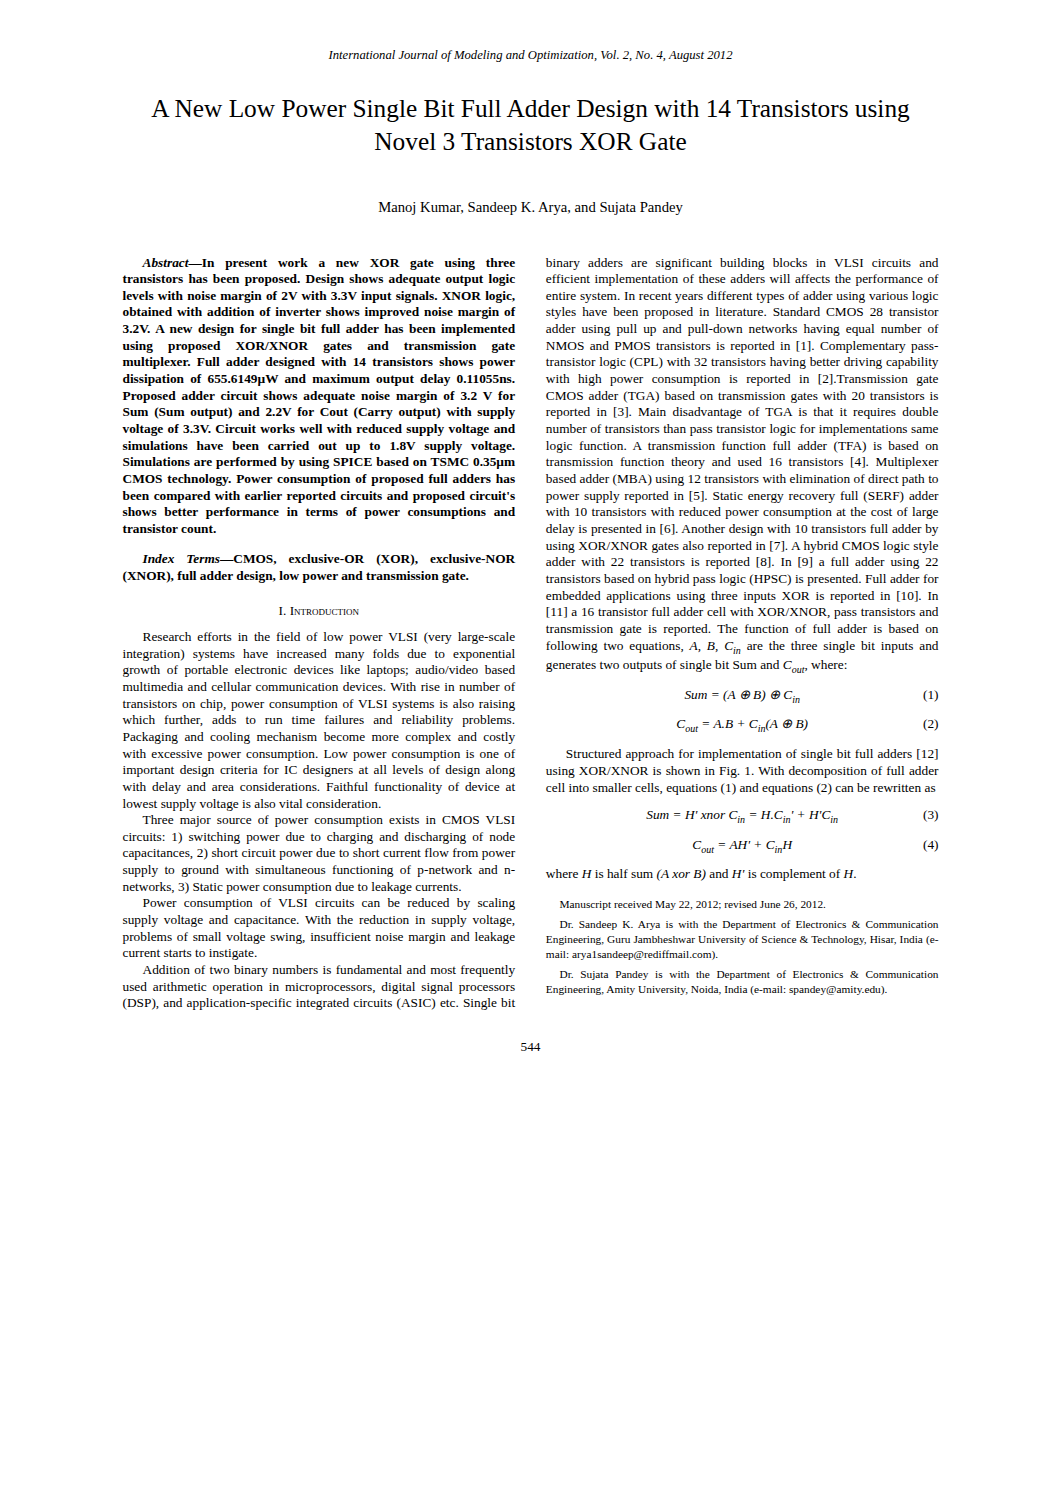International Journal of Modeling and Optimization, Vol. 2, No. 4, August 2012
A New Low Power Single Bit Full Adder Design with 14 Transistors using Novel 3 Transistors XOR Gate
Manoj Kumar, Sandeep K. Arya, and Sujata Pandey
Abstract—In present work a new XOR gate using three transistors has been proposed. Design shows adequate output logic levels with noise margin of 2V with 3.3V input signals. XNOR logic, obtained with addition of inverter shows improved noise margin of 3.2V. A new design for single bit full adder has been implemented using proposed XOR/XNOR gates and transmission gate multiplexer. Full adder designed with 14 transistors shows power dissipation of 655.6149µW and maximum output delay 0.11055ns. Proposed adder circuit shows adequate noise margin of 3.2 V for Sum (Sum output) and 2.2V for Cout (Carry output) with supply voltage of 3.3V. Circuit works well with reduced supply voltage and simulations have been carried out up to 1.8V supply voltage. Simulations are performed by using SPICE based on TSMC 0.35µm CMOS technology. Power consumption of proposed full adders has been compared with earlier reported circuits and proposed circuit's shows better performance in terms of power consumptions and transistor count.
Index Terms—CMOS, exclusive-OR (XOR), exclusive-NOR (XNOR), full adder design, low power and transmission gate.
I. Introduction
Research efforts in the field of low power VLSI (very large-scale integration) systems have increased many folds due to exponential growth of portable electronic devices like laptops; audio/video based multimedia and cellular communication devices. With rise in number of transistors on chip, power consumption of VLSI systems is also raising which further, adds to run time failures and reliability problems. Packaging and cooling mechanism become more complex and costly with excessive power consumption. Low power consumption is one of important design criteria for IC designers at all levels of design along with delay and area considerations. Faithful functionality of device at lowest supply voltage is also vital consideration.
Three major source of power consumption exists in CMOS VLSI circuits: 1) switching power due to charging and discharging of node capacitances, 2) short circuit power due to short current flow from power supply to ground with simultaneous functioning of p-network and n-networks, 3) Static power consumption due to leakage currents.
Power consumption of VLSI circuits can be reduced by scaling supply voltage and capacitance. With the reduction in supply voltage, problems of small voltage swing, insufficient noise margin and leakage current starts to instigate.
Addition of two binary numbers is fundamental and most frequently used arithmetic operation in microprocessors, digital signal processors (DSP), and application-specific integrated circuits (ASIC) etc. Single bit binary adders are significant building blocks in VLSI circuits and efficient implementation of these adders will affects the performance of entire system. In recent years different types of adder using various logic styles have been proposed in literature. Standard CMOS 28 transistor adder using pull up and pull-down networks having equal number of NMOS and PMOS transistors is reported in [1]. Complementary pass-transistor logic (CPL) with 32 transistors having better driving capability with high power consumption is reported in [2].Transmission gate CMOS adder (TGA) based on transmission gates with 20 transistors is reported in [3]. Main disadvantage of TGA is that it requires double number of transistors than pass transistor logic for implementations same logic function. A transmission function full adder (TFA) is based on transmission function theory and used 16 transistors [4]. Multiplexer based adder (MBA) using 12 transistors with elimination of direct path to power supply reported in [5]. Static energy recovery full (SERF) adder with 10 transistors with reduced power consumption at the cost of large delay is presented in [6]. Another design with 10 transistors full adder by using XOR/XNOR gates also reported in [7]. A hybrid CMOS logic style adder with 22 transistors is reported [8]. In [9] a full adder using 22 transistors based on hybrid pass logic (HPSC) is presented. Full adder for embedded applications using three inputs XOR is reported in [10]. In [11] a 16 transistor full adder cell with XOR/XNOR, pass transistors and transmission gate is reported. The function of full adder is based on following two equations, A, B, Cin are the three single bit inputs and generates two outputs of single bit Sum and Cout, where:
Sum = (A ⊕ B) ⊕ Cin(1)
Cout = A.B + Cin(A ⊕ B)(2)
Structured approach for implementation of single bit full adders [12] using XOR/XNOR is shown in Fig. 1. With decomposition of full adder cell into smaller cells, equations (1) and equations (2) can be rewritten as
Sum = H' xnor Cin = H.Cin' + H'Cin(3)
Cout = AH' + CinH(4)
where H is half sum (A xor B) and H' is complement of H.
Manuscript received May 22, 2012; revised June 26, 2012.
Dr. Sandeep K. Arya is with the Department of Electronics & Communication Engineering, Guru Jambheshwar University of Science & Technology, Hisar, India (e-mail: arya1sandeep@rediffmail.com).
Dr. Sujata Pandey is with the Department of Electronics & Communication Engineering, Amity University, Noida, India (e-mail: spandey@amity.edu).
544